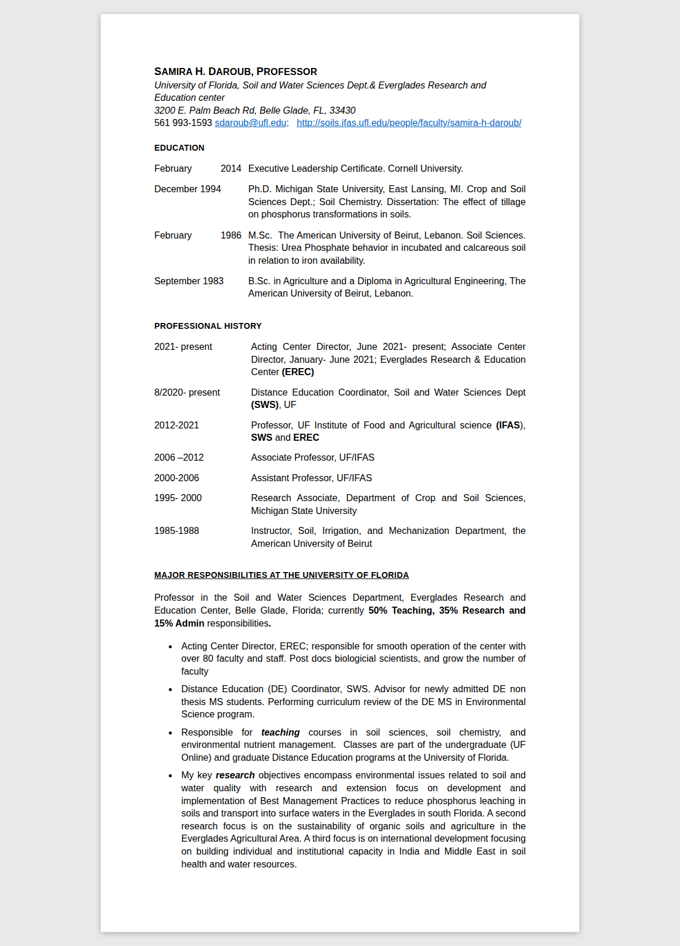SAMIRA H. DAROUB, PROFESSOR
University of Florida, Soil and Water Sciences Dept.& Everglades Research and Education center
3200 E. Palm Beach Rd, Belle Glade, FL, 33430
561 993-1593 sdaroub@ufl.edu; http://soils.ifas.ufl.edu/people/faculty/samira-h-daroub/
Education
| February 2014 | Executive Leadership Certificate. Cornell University. |
| December 1994 | Ph.D. Michigan State University, East Lansing, MI. Crop and Soil Sciences Dept.; Soil Chemistry. Dissertation: The effect of tillage on phosphorus transformations in soils. |
| February 1986 | M.Sc. The American University of Beirut, Lebanon. Soil Sciences. Thesis: Urea Phosphate behavior in incubated and calcareous soil in relation to iron availability. |
| September 1983 | B.Sc. in Agriculture and a Diploma in Agricultural Engineering, The American University of Beirut, Lebanon. |
Professional History
| 2021- present | Acting Center Director, June 2021- present; Associate Center Director, January- June 2021; Everglades Research & Education Center (EREC) |
| 8/2020- present | Distance Education Coordinator, Soil and Water Sciences Dept (SWS) , UF |
| 2012-2021 | Professor, UF Institute of Food and Agricultural science (IFAS ), SWS and EREC |
| 2006 –2012 | Associate Professor, UF/IFAS |
| 2000-2006 | Assistant Professor, UF/IFAS |
| 1995- 2000 | Research Associate, Department of Crop and Soil Sciences, Michigan State University |
| 1985-1988 | Instructor, Soil, Irrigation, and Mechanization Department, the American University of Beirut |
Major Responsibilities at the University of Florida
Professor in the Soil and Water Sciences Department, Everglades Research and Education Center, Belle Glade, Florida; currently 50% Teaching, 35% Research and 15% Admin responsibilities.
Acting Center Director, EREC; responsible for smooth operation of the center with over 80 faculty and staff. Post docs biologicial scientists, and grow the number of faculty
Distance Education (DE) Coordinator, SWS. Advisor for newly admitted DE non thesis MS students. Performing curriculum review of the DE MS in Environmental Science program.
Responsible for teaching courses in soil sciences, soil chemistry, and environmental nutrient management. Classes are part of the undergraduate (UF Online) and graduate Distance Education programs at the University of Florida.
My key research objectives encompass environmental issues related to soil and water quality with research and extension focus on development and implementation of Best Management Practices to reduce phosphorus leaching in soils and transport into surface waters in the Everglades in south Florida. A second research focus is on the sustainability of organic soils and agriculture in the Everglades Agricultural Area. A third focus is on international development focusing on building individual and institutional capacity in India and Middle East in soil health and water resources.